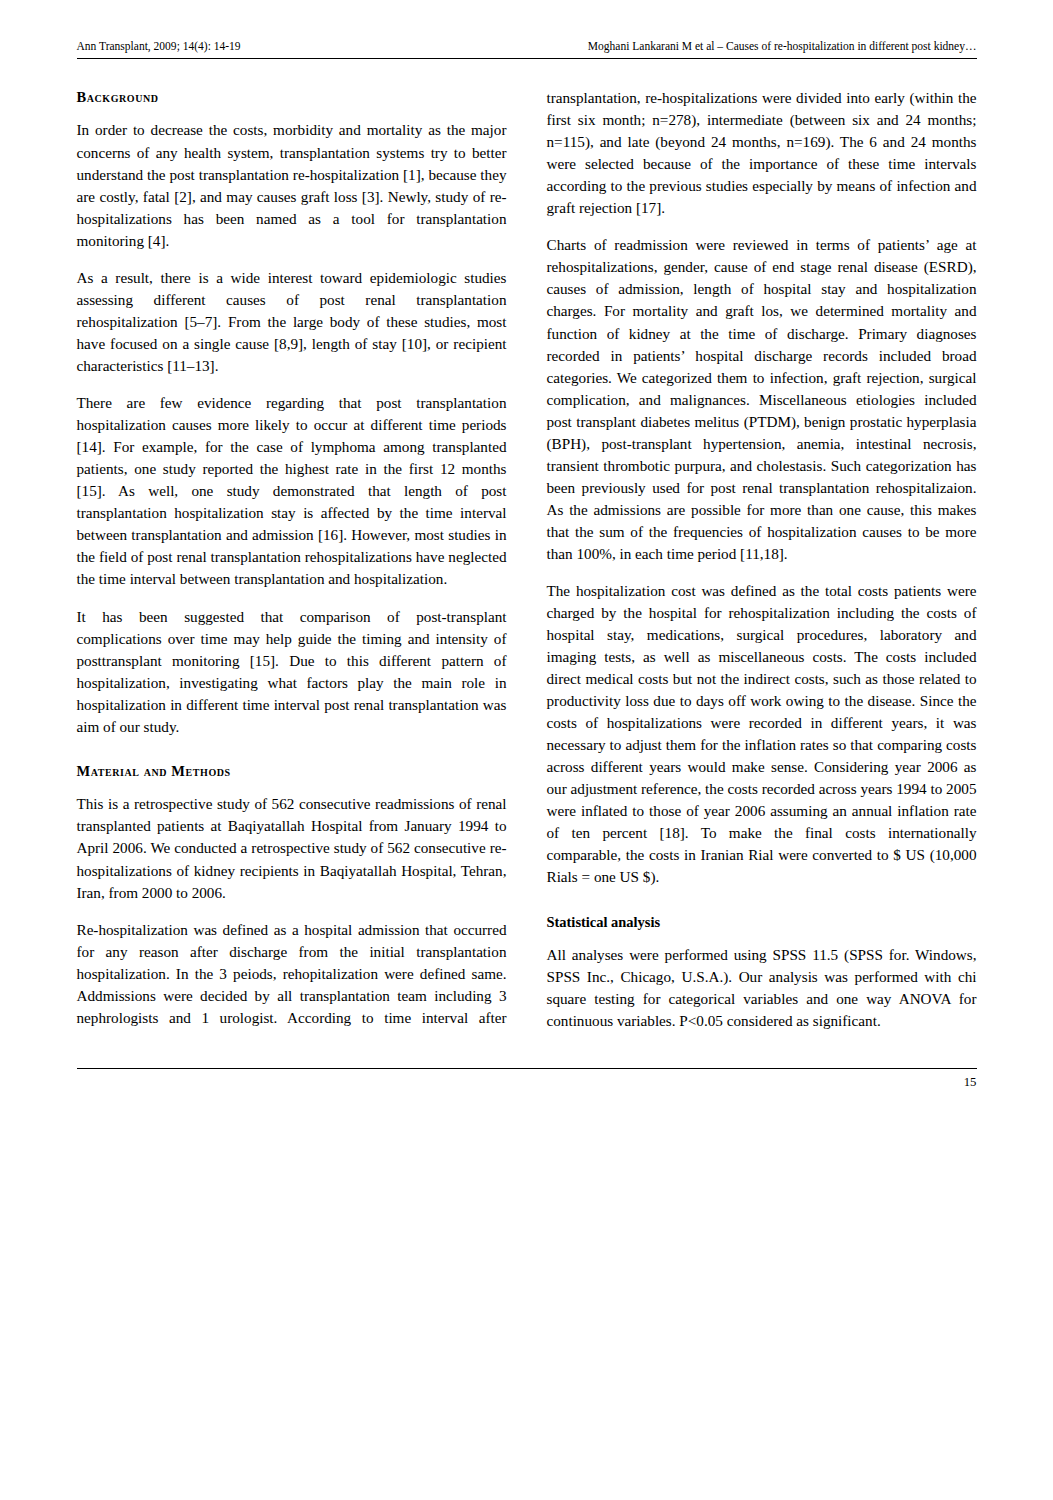Ann Transplant, 2009; 14(4): 14-19
Moghani Lankarani M et al – Causes of re-hospitalization in different post kidney…
Background
In order to decrease the costs, morbidity and mortality as the major concerns of any health system, transplantation systems try to better understand the post transplantation re-hospitalization [1], because they are costly, fatal [2], and may causes graft loss [3]. Newly, study of re-hospitalizations has been named as a tool for transplantation monitoring [4].
As a result, there is a wide interest toward epidemiologic studies assessing different causes of post renal transplantation rehospitalization [5–7]. From the large body of these studies, most have focused on a single cause [8,9], length of stay [10], or recipient characteristics [11–13].
There are few evidence regarding that post transplantation hospitalization causes more likely to occur at different time periods [14]. For example, for the case of lymphoma among transplanted patients, one study reported the highest rate in the first 12 months [15]. As well, one study demonstrated that length of post transplantation hospitalization stay is affected by the time interval between transplantation and admission [16]. However, most studies in the field of post renal transplantation rehospitalizations have neglected the time interval between transplantation and hospitalization.
It has been suggested that comparison of post-transplant complications over time may help guide the timing and intensity of posttransplant monitoring [15]. Due to this different pattern of hospitalization, investigating what factors play the main role in hospitalization in different time interval post renal transplantation was aim of our study.
Material and Methods
This is a retrospective study of 562 consecutive readmissions of renal transplanted patients at Baqiyatallah Hospital from January 1994 to April 2006. We conducted a retrospective study of 562 consecutive re-hospitalizations of kidney recipients in Baqiyatallah Hospital, Tehran, Iran, from 2000 to 2006.
Re-hospitalization was defined as a hospital admission that occurred for any reason after discharge from the initial transplantation hospitalization. In the 3 peiods, rehopitalization were defined same. Addmissions were decided by all transplantation team including 3 nephrologists and 1 urologist. According to time interval after transplantation, re-hospitalizations were divided into early (within the first six month; n=278), intermediate (between six and 24 months; n=115), and late (beyond 24 months, n=169). The 6 and 24 months were selected because of the importance of these time intervals according to the previous studies especially by means of infection and graft rejection [17].
Charts of readmission were reviewed in terms of patients’ age at rehospitalizations, gender, cause of end stage renal disease (ESRD), causes of admission, length of hospital stay and hospitalization charges. For mortality and graft los, we determined mortality and function of kidney at the time of discharge. Primary diagnoses recorded in patients’ hospital discharge records included broad categories. We categorized them to infection, graft rejection, surgical complication, and malignances. Miscellaneous etiologies included post transplant diabetes melitus (PTDM), benign prostatic hyperplasia (BPH), post-transplant hypertension, anemia, intestinal necrosis, transient thrombotic purpura, and cholestasis. Such categorization has been previously used for post renal transplantation rehospitalizaion. As the admissions are possible for more than one cause, this makes that the sum of the frequencies of hospitalization causes to be more than 100%, in each time period [11,18].
The hospitalization cost was defined as the total costs patients were charged by the hospital for rehospitalization including the costs of hospital stay, medications, surgical procedures, laboratory and imaging tests, as well as miscellaneous costs. The costs included direct medical costs but not the indirect costs, such as those related to productivity loss due to days off work owing to the disease. Since the costs of hospitalizations were recorded in different years, it was necessary to adjust them for the inflation rates so that comparing costs across different years would make sense. Considering year 2006 as our adjustment reference, the costs recorded across years 1994 to 2005 were inflated to those of year 2006 assuming an annual inflation rate of ten percent [18]. To make the final costs internationally comparable, the costs in Iranian Rial were converted to $ US (10,000 Rials = one US $).
Statistical analysis
All analyses were performed using SPSS 11.5 (SPSS for. Windows, SPSS Inc., Chicago, U.S.A.). Our analysis was performed with chi square testing for categorical variables and one way ANOVA for continuous variables. P<0.05 considered as significant.
15